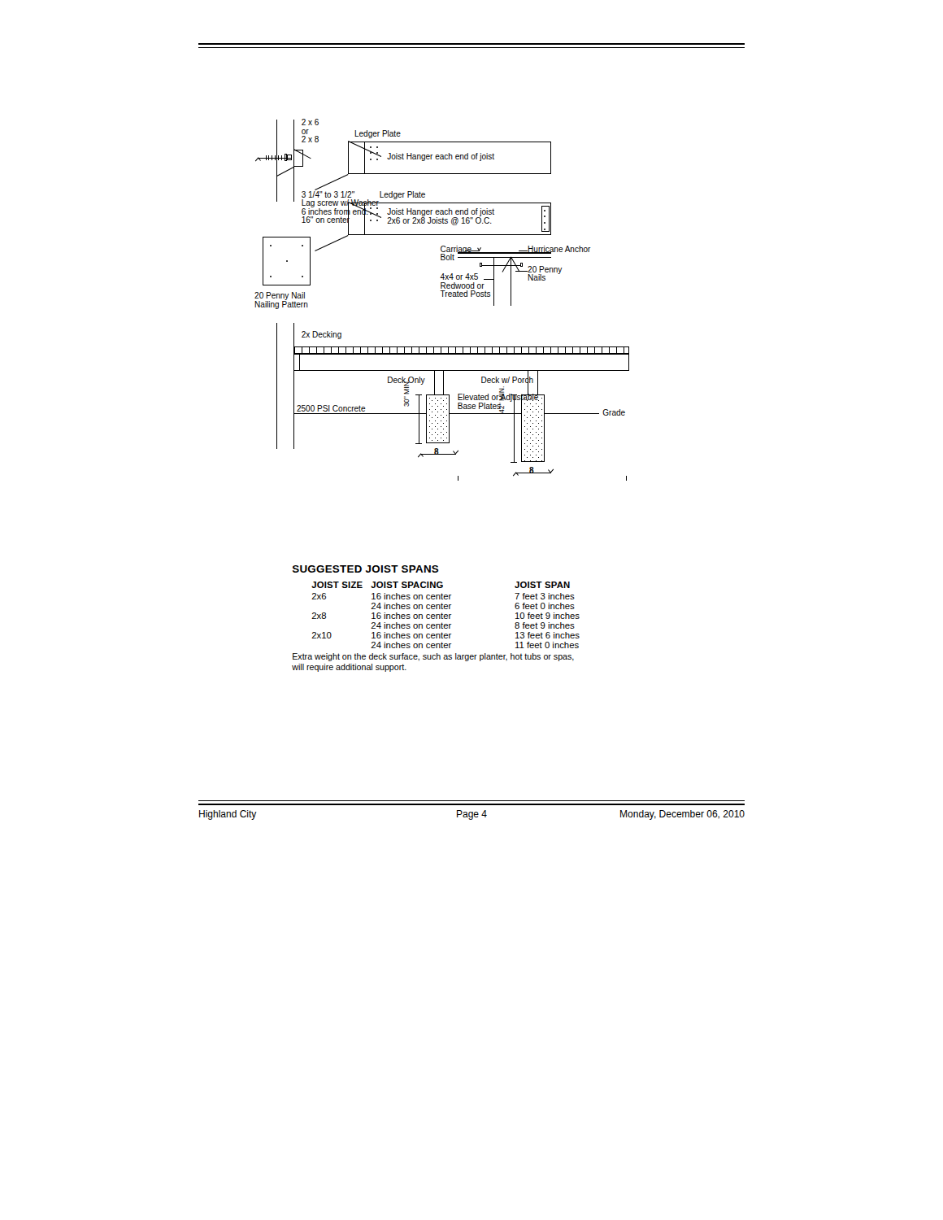2 x 6
or
2 x 8
Ledger Plate
Joist Hanger each end of joist
3 1/4" to 3 1/2"
Lag screw w/ Washer
6 inches from end.
16" on center
Ledger Plate
Joist Hanger each end of joist
2x6 or 2x8 Joists @ 16" O.C.
20 Penny Nail
Nailing Pattern
Carriage
Bolt
Hurricane Anchor
20 Penny
Nails
4x4 or 4x5
Redwood or
Treated Posts
2x Decking
Deck Only
Deck w/ Porch
Elevated or Adjustable
Base Plates
Grade
2500 PSI Concrete
30" MIN.
42" MIN.
8
8
SUGGESTED JOIST SPANS
| JOIST SIZE | JOIST SPACING | JOIST SPAN |
| --- | --- | --- |
| 2x6 | 16 inches on center | 7 feet 3 inches |
| | 24 inches on center | 6 feet 0 inches |
| 2x8 | 16 inches on center | 10 feet 9 inches |
| | 24 inches on center | 8 feet 9 inches |
| 2x10 | 16 inches on center | 13 feet 6 inches |
| | 24 inches on center | 11 feet 0 inches |
Extra weight on the deck surface, such as larger planter, hot tubs or spas,
will require additional support.
Highland City
Page 4
Monday, December 06, 2010